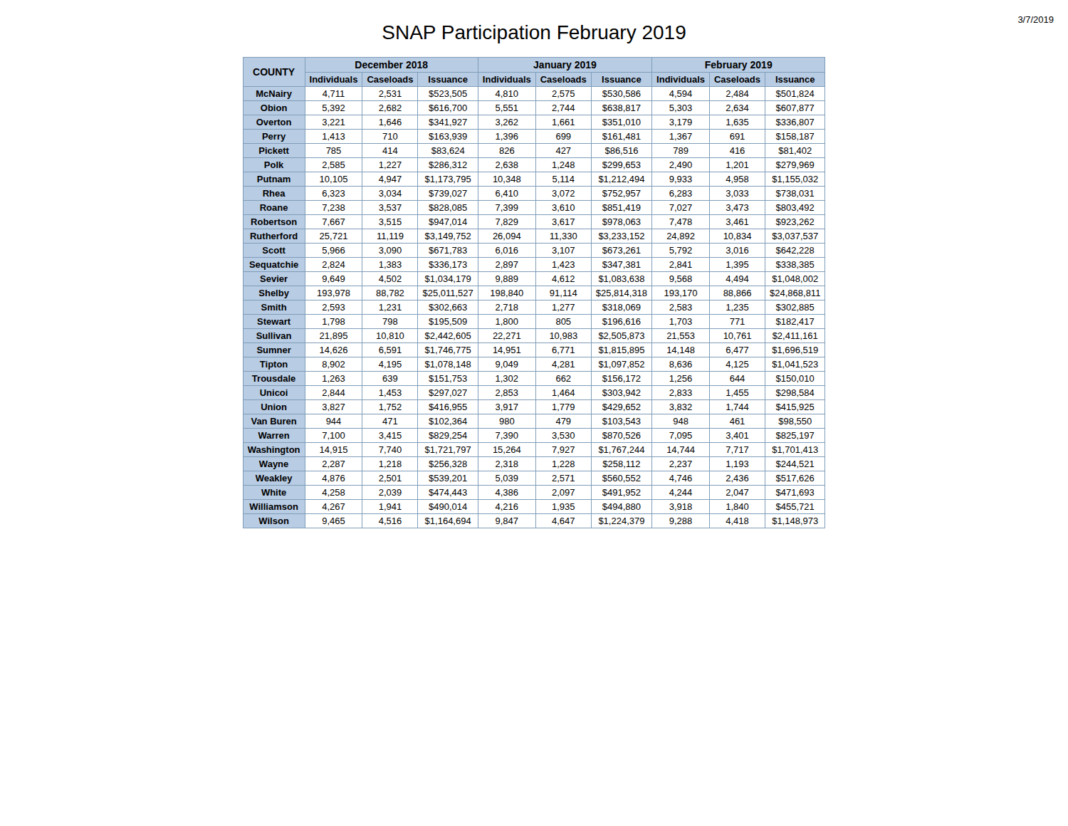3/7/2019
SNAP Participation February 2019
| COUNTY | December 2018 | January 2019 | February 2019 |
| --- | --- | --- | --- |
| Individuals | Caseloads | Issuance | Individuals | Caseloads | Issuance | Individuals | Caseloads | Issuance |
| McNairy | 4,711 | 2,531 | $523,505 | 4,810 | 2,575 | $530,586 | 4,594 | 2,484 | $501,824 |
| Obion | 5,392 | 2,682 | $616,700 | 5,551 | 2,744 | $638,817 | 5,303 | 2,634 | $607,877 |
| Overton | 3,221 | 1,646 | $341,927 | 3,262 | 1,661 | $351,010 | 3,179 | 1,635 | $336,807 |
| Perry | 1,413 | 710 | $163,939 | 1,396 | 699 | $161,481 | 1,367 | 691 | $158,187 |
| Pickett | 785 | 414 | $83,624 | 826 | 427 | $86,516 | 789 | 416 | $81,402 |
| Polk | 2,585 | 1,227 | $286,312 | 2,638 | 1,248 | $299,653 | 2,490 | 1,201 | $279,969 |
| Putnam | 10,105 | 4,947 | $1,173,795 | 10,348 | 5,114 | $1,212,494 | 9,933 | 4,958 | $1,155,032 |
| Rhea | 6,323 | 3,034 | $739,027 | 6,410 | 3,072 | $752,957 | 6,283 | 3,033 | $738,031 |
| Roane | 7,238 | 3,537 | $828,085 | 7,399 | 3,610 | $851,419 | 7,027 | 3,473 | $803,492 |
| Robertson | 7,667 | 3,515 | $947,014 | 7,829 | 3,617 | $978,063 | 7,478 | 3,461 | $923,262 |
| Rutherford | 25,721 | 11,119 | $3,149,752 | 26,094 | 11,330 | $3,233,152 | 24,892 | 10,834 | $3,037,537 |
| Scott | 5,966 | 3,090 | $671,783 | 6,016 | 3,107 | $673,261 | 5,792 | 3,016 | $642,228 |
| Sequatchie | 2,824 | 1,383 | $336,173 | 2,897 | 1,423 | $347,381 | 2,841 | 1,395 | $338,385 |
| Sevier | 9,649 | 4,502 | $1,034,179 | 9,889 | 4,612 | $1,083,638 | 9,568 | 4,494 | $1,048,002 |
| Shelby | 193,978 | 88,782 | $25,011,527 | 198,840 | 91,114 | $25,814,318 | 193,170 | 88,866 | $24,868,811 |
| Smith | 2,593 | 1,231 | $302,663 | 2,718 | 1,277 | $318,069 | 2,583 | 1,235 | $302,885 |
| Stewart | 1,798 | 798 | $195,509 | 1,800 | 805 | $196,616 | 1,703 | 771 | $182,417 |
| Sullivan | 21,895 | 10,810 | $2,442,605 | 22,271 | 10,983 | $2,505,873 | 21,553 | 10,761 | $2,411,161 |
| Sumner | 14,626 | 6,591 | $1,746,775 | 14,951 | 6,771 | $1,815,895 | 14,148 | 6,477 | $1,696,519 |
| Tipton | 8,902 | 4,195 | $1,078,148 | 9,049 | 4,281 | $1,097,852 | 8,636 | 4,125 | $1,041,523 |
| Trousdale | 1,263 | 639 | $151,753 | 1,302 | 662 | $156,172 | 1,256 | 644 | $150,010 |
| Unicoi | 2,844 | 1,453 | $297,027 | 2,853 | 1,464 | $303,942 | 2,833 | 1,455 | $298,584 |
| Union | 3,827 | 1,752 | $416,955 | 3,917 | 1,779 | $429,652 | 3,832 | 1,744 | $415,925 |
| Van Buren | 944 | 471 | $102,364 | 980 | 479 | $103,543 | 948 | 461 | $98,550 |
| Warren | 7,100 | 3,415 | $829,254 | 7,390 | 3,530 | $870,526 | 7,095 | 3,401 | $825,197 |
| Washington | 14,915 | 7,740 | $1,721,797 | 15,264 | 7,927 | $1,767,244 | 14,744 | 7,717 | $1,701,413 |
| Wayne | 2,287 | 1,218 | $256,328 | 2,318 | 1,228 | $258,112 | 2,237 | 1,193 | $244,521 |
| Weakley | 4,876 | 2,501 | $539,201 | 5,039 | 2,571 | $560,552 | 4,746 | 2,436 | $517,626 |
| White | 4,258 | 2,039 | $474,443 | 4,386 | 2,097 | $491,952 | 4,244 | 2,047 | $471,693 |
| Williamson | 4,267 | 1,941 | $490,014 | 4,216 | 1,935 | $494,880 | 3,918 | 1,840 | $455,721 |
| Wilson | 9,465 | 4,516 | $1,164,694 | 9,847 | 4,647 | $1,224,379 | 9,288 | 4,418 | $1,148,973 |